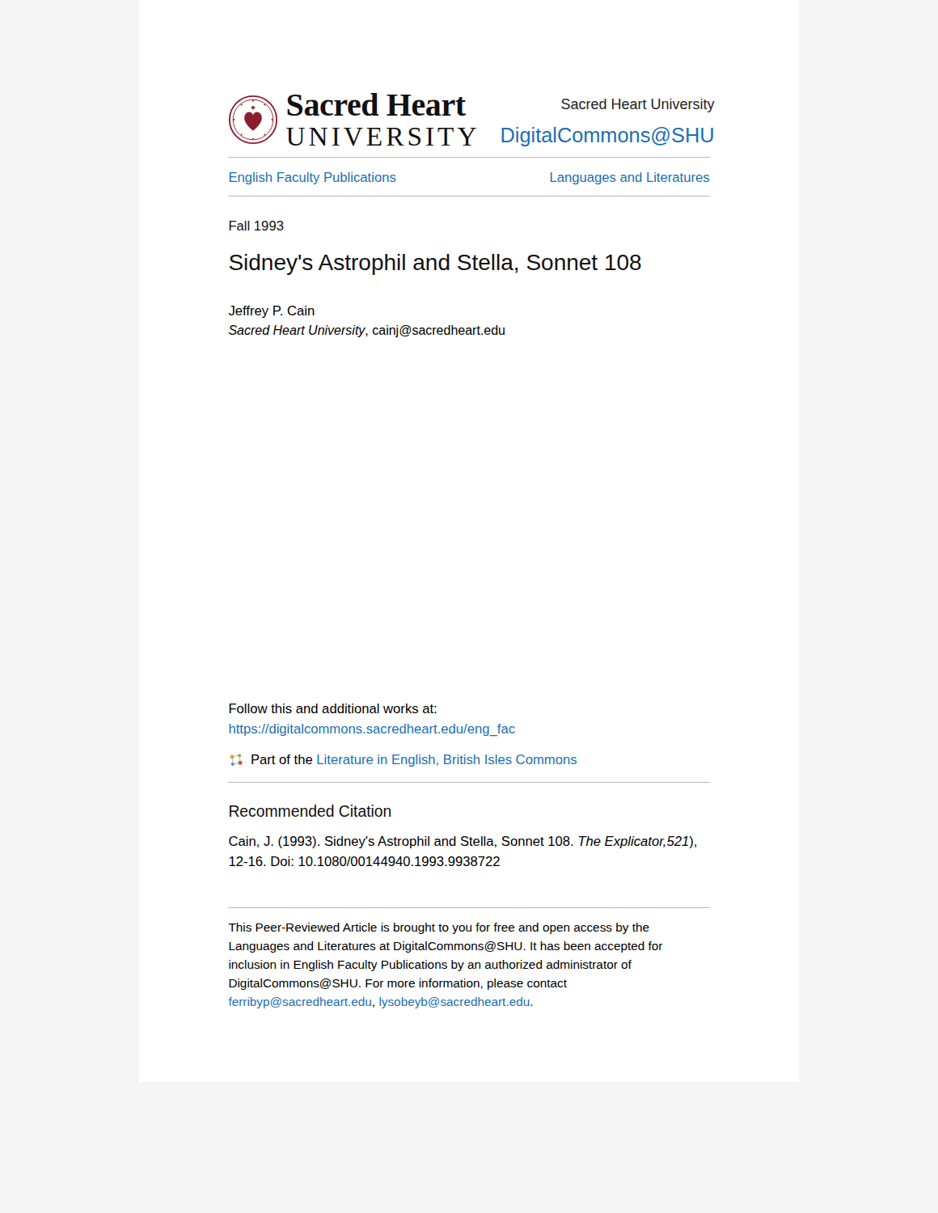Sacred Heart UNIVERSITY
Sacred Heart University
DigitalCommons@SHU
English Faculty Publications Languages and Literatures
Fall 1993
Sidney's Astrophil and Stella, Sonnet 108
Jeffrey P. Cain
Sacred Heart University, cainj@sacredheart.edu
Follow this and additional works at: https://digitalcommons.sacredheart.edu/eng_fac
Part of the Literature in English, British Isles Commons
Recommended Citation
Cain, J. (1993). Sidney's Astrophil and Stella, Sonnet 108. The Explicator,521), 12-16. Doi: 10.1080/00144940.1993.9938722
This Peer-Reviewed Article is brought to you for free and open access by the Languages and Literatures at DigitalCommons@SHU. It has been accepted for inclusion in English Faculty Publications by an authorized administrator of DigitalCommons@SHU. For more information, please contact ferribyp@sacredheart.edu, lysobeyb@sacredheart.edu.